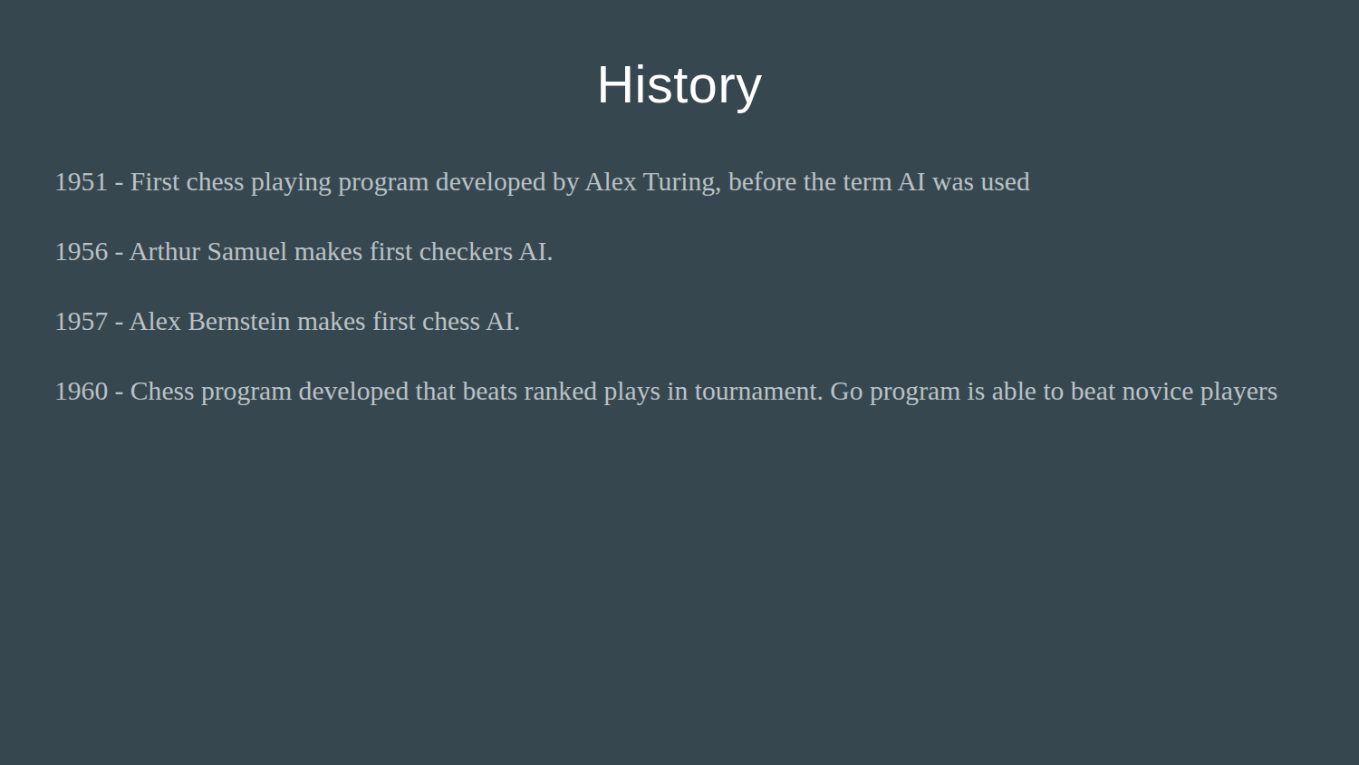History
1951 - First chess playing program developed by Alex Turing, before the term AI was used
1956 - Arthur Samuel makes first checkers AI.
1957 - Alex Bernstein makes first chess AI.
1960 - Chess program developed that beats ranked plays in tournament. Go program is able to beat novice players